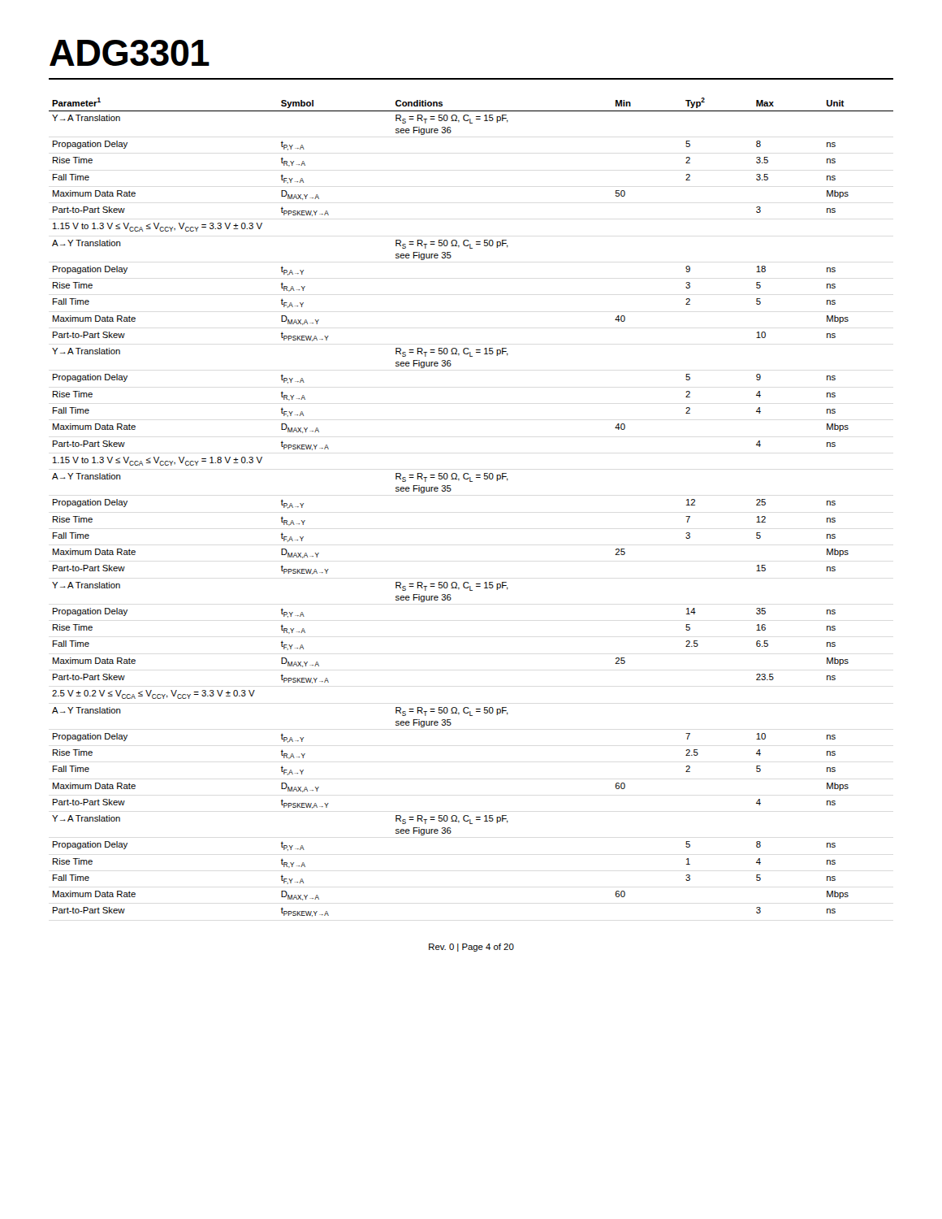ADG3301
| Parameter 1 | Symbol | Conditions | Min | Typ 2 | Max | Unit |
| --- | --- | --- | --- | --- | --- | --- |
| Y→A Translation | | R S = R T = 50 Ω, C L = 15 pF, see Figure 36 | | | | |
| Propagation Delay | t P,Y→A | | | 5 | 8 | ns |
| Rise Time | t R,Y→A | | | 2 | 3.5 | ns |
| Fall Time | t F,Y→A | | | 2 | 3.5 | ns |
| Maximum Data Rate | D MAX,Y→A | | 50 | | | Mbps |
| Part-to-Part Skew | t PPSKEW,Y→A | | | | 3 | ns |
| 1.15 V to 1.3 V ≤ V CCA ≤ V CCY , V CCY = 3.3 V ± 0.3 V | | | | | | |
| A→Y Translation | | R S = R T = 50 Ω, C L = 50 pF, see Figure 35 | | | | |
| Propagation Delay | t P,A→Y | | | 9 | 18 | ns |
| Rise Time | t R,A→Y | | | 3 | 5 | ns |
| Fall Time | t F,A→Y | | | 2 | 5 | ns |
| Maximum Data Rate | D MAX,A→Y | | 40 | | | Mbps |
| Part-to-Part Skew | t PPSKEW,A→Y | | | | 10 | ns |
| Y→A Translation | | R S = R T = 50 Ω, C L = 15 pF, see Figure 36 | | | | |
| Propagation Delay | t P,Y→A | | | 5 | 9 | ns |
| Rise Time | t R,Y→A | | | 2 | 4 | ns |
| Fall Time | t F,Y→A | | | 2 | 4 | ns |
| Maximum Data Rate | D MAX,Y→A | | 40 | | | Mbps |
| Part-to-Part Skew | t PPSKEW,Y→A | | | | 4 | ns |
| 1.15 V to 1.3 V ≤ V CCA ≤ V CCY , V CCY = 1.8 V ± 0.3 V | | | | | | |
| A→Y Translation | | R S = R T = 50 Ω, C L = 50 pF, see Figure 35 | | | | |
| Propagation Delay | t P,A→Y | | | 12 | 25 | ns |
| Rise Time | t R,A→Y | | | 7 | 12 | ns |
| Fall Time | t F,A→Y | | | 3 | 5 | ns |
| Maximum Data Rate | D MAX,A→Y | | 25 | | | Mbps |
| Part-to-Part Skew | t PPSKEW,A→Y | | | | 15 | ns |
| Y→A Translation | | R S = R T = 50 Ω, C L = 15 pF, see Figure 36 | | | | |
| Propagation Delay | t P,Y→A | | | 14 | 35 | ns |
| Rise Time | t R,Y→A | | | 5 | 16 | ns |
| Fall Time | t F,Y→A | | | 2.5 | 6.5 | ns |
| Maximum Data Rate | D MAX,Y→A | | 25 | | | Mbps |
| Part-to-Part Skew | t PPSKEW,Y→A | | | | 23.5 | ns |
| 2.5 V ± 0.2 V ≤ V CCA ≤ V CCY , V CCY = 3.3 V ± 0.3 V | | | | | | |
| A→Y Translation | | R S = R T = 50 Ω, C L = 50 pF, see Figure 35 | | | | |
| Propagation Delay | t P,A→Y | | | 7 | 10 | ns |
| Rise Time | t R,A→Y | | | 2.5 | 4 | ns |
| Fall Time | t F,A→Y | | | 2 | 5 | ns |
| Maximum Data Rate | D MAX,A→Y | | 60 | | | Mbps |
| Part-to-Part Skew | t PPSKEW,A→Y | | | | 4 | ns |
| Y→A Translation | | R S = R T = 50 Ω, C L = 15 pF, see Figure 36 | | | | |
| Propagation Delay | t P,Y→A | | | 5 | 8 | ns |
| Rise Time | t R,Y→A | | | 1 | 4 | ns |
| Fall Time | t F,Y→A | | | 3 | 5 | ns |
| Maximum Data Rate | D MAX,Y→A | | 60 | | | Mbps |
| Part-to-Part Skew | t PPSKEW,Y→A | | | | 3 | ns |
Rev. 0 | Page 4 of 20